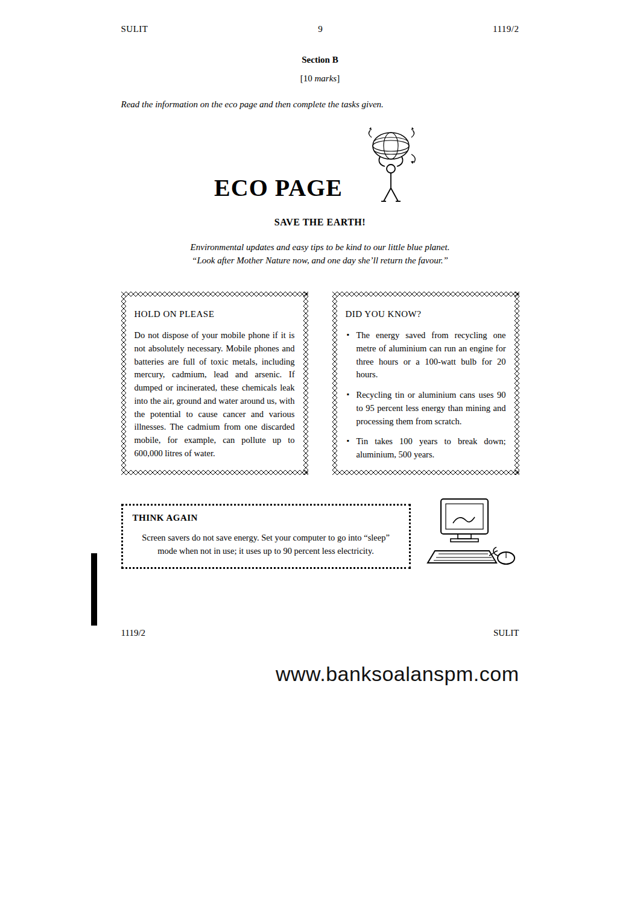SULIT 9 1119/2
Section B
[10 marks]
Read the information on the eco page and then complete the tasks given.
ECO PAGE
SAVE THE EARTH!
Environmental updates and easy tips to be kind to our little blue planet.
“Look after Mother Nature now, and one day she’ll return the favour.”
HOLD ON PLEASE
Do not dispose of your mobile phone if it is not absolutely necessary. Mobile phones and batteries are full of toxic metals, including mercury, cadmium, lead and arsenic. If dumped or incinerated, these chemicals leak into the air, ground and water around us, with the potential to cause cancer and various illnesses. The cadmium from one discarded mobile, for example, can pollute up to 600,000 litres of water.
DID YOU KNOW?
The energy saved from recycling one metre of aluminium can run an engine for three hours or a 100-watt bulb for 20 hours.
Recycling tin or aluminium cans uses 90 to 95 percent less energy than mining and processing them from scratch.
Tin takes 100 years to break down; aluminium, 500 years.
THINK AGAIN
Screen savers do not save energy. Set your computer to go into “sleep” mode when not in use; it uses up to 90 percent less electricity.
1119/2 SULIT
www.banksoalanspm.com